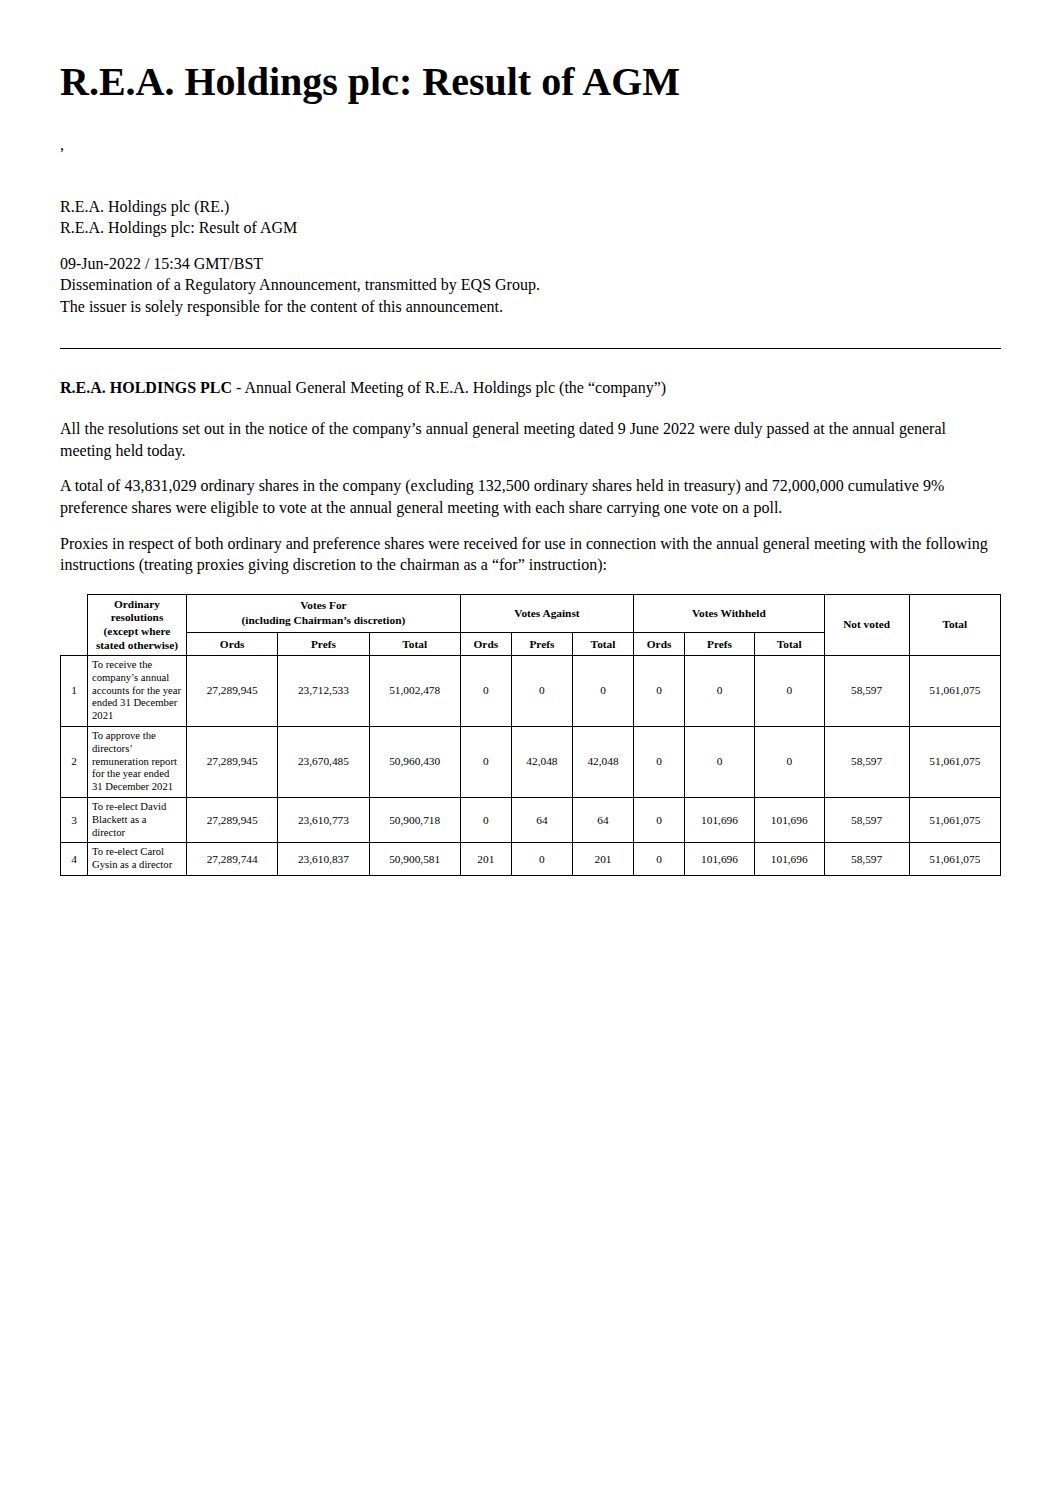R.E.A. Holdings plc: Result of AGM
,
R.E.A. Holdings plc (RE.)
R.E.A. Holdings plc: Result of AGM
09-Jun-2022 / 15:34 GMT/BST
Dissemination of a Regulatory Announcement, transmitted by EQS Group.
The issuer is solely responsible for the content of this announcement.
R.E.A. HOLDINGS PLC - Annual General Meeting of R.E.A. Holdings plc (the “company”)
All the resolutions set out in the notice of the company’s annual general meeting dated 9 June 2022 were duly passed at the annual general meeting held today.
A total of 43,831,029 ordinary shares in the company (excluding 132,500 ordinary shares held in treasury) and 72,000,000 cumulative 9% preference shares were eligible to vote at the annual general meeting with each share carrying one vote on a poll.
Proxies in respect of both ordinary and preference shares were received for use in connection with the annual general meeting with the following instructions (treating proxies giving discretion to the chairman as a “for” instruction):
| | Ordinary resolutions (except where stated otherwise) | Votes For (including Chairman’s discretion) | Votes Against | Votes Withheld | Not voted | Total |
| --- | --- | --- | --- | --- | --- | --- |
| Ords | Prefs | Total | Ords | Prefs | Total | Ords | Prefs | Total |
| 1 | To receive the company’s annual accounts for the year ended 31 December 2021 | 27,289,945 | 23,712,533 | 51,002,478 | 0 | 0 | 0 | 0 | 0 | 0 | 58,597 | 51,061,075 |
| 2 | To approve the directors’ remuneration report for the year ended 31 December 2021 | 27,289,945 | 23,670,485 | 50,960,430 | 0 | 42,048 | 42,048 | 0 | 0 | 0 | 58,597 | 51,061,075 |
| 3 | To re-elect David Blackett as a director | 27,289,945 | 23,610,773 | 50,900,718 | 0 | 64 | 64 | 0 | 101,696 | 101,696 | 58,597 | 51,061,075 |
| 4 | To re-elect Carol Gysin as a director | 27,289,744 | 23,610,837 | 50,900,581 | 201 | 0 | 201 | 0 | 101,696 | 101,696 | 58,597 | 51,061,075 |